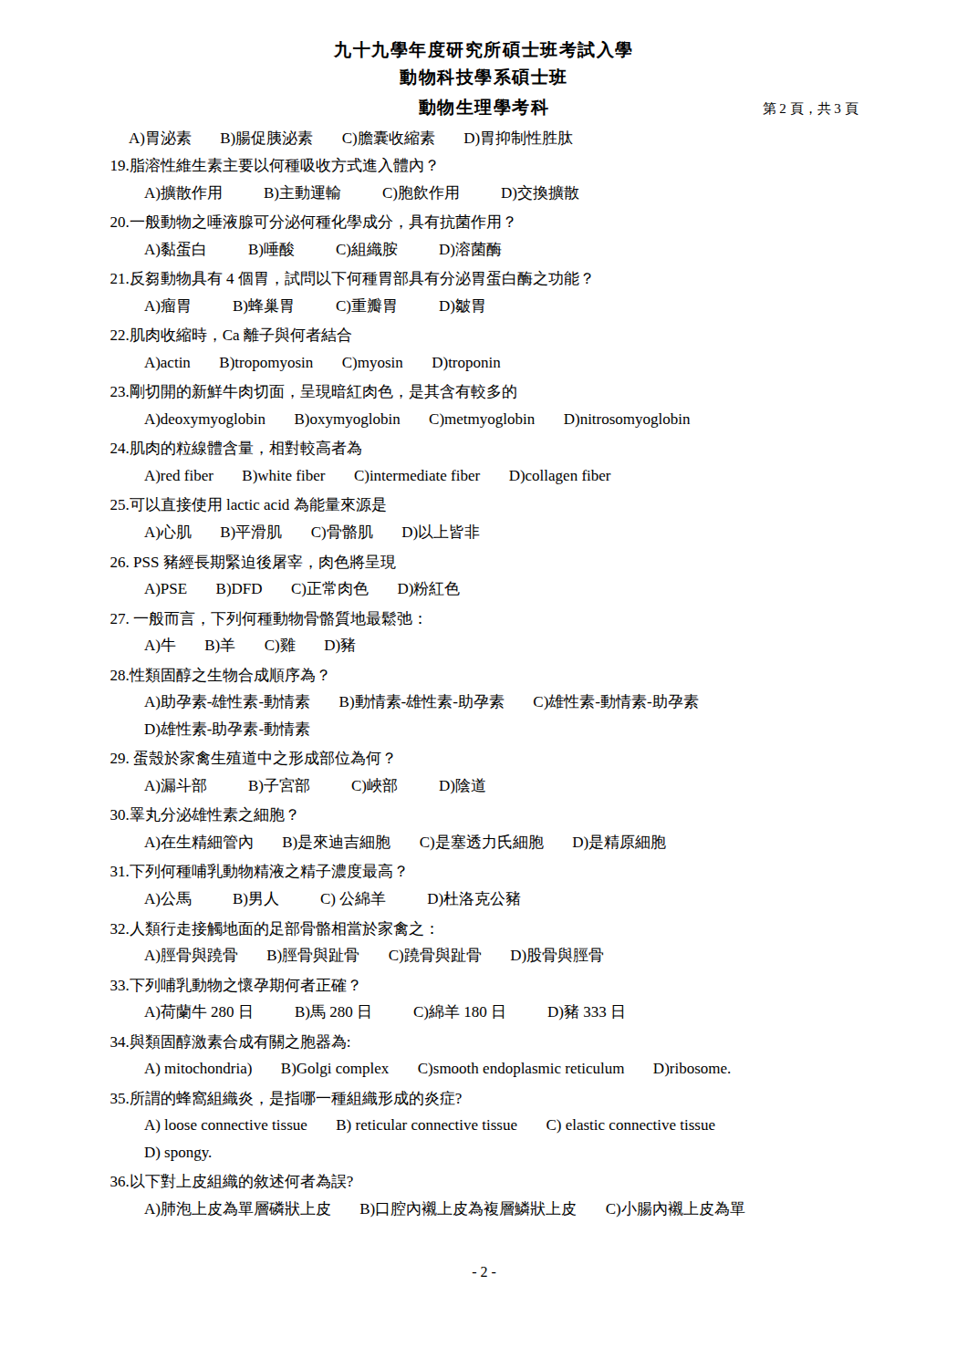九十九學年度研究所碩士班考試入學
動物科技學系碩士班
動物生理學考科 第 2 頁，共 3 頁
A)胃泌素 B)腸促胰泌素 C)膽囊收縮素 D)胃抑制性胜肽
19.脂溶性維生素主要以何種吸收方式進入體內？ A)擴散作用 B)主動運輸 C)胞飲作用 D)交換擴散
20.一般動物之唾液腺可分泌何種化學成分，具有抗菌作用？ A)黏蛋白 B)唾酸 C)組織胺 D)溶菌酶
21.反芻動物具有 4 個胃，試問以下何種胃部具有分泌胃蛋白酶之功能？ A)瘤胃 B)蜂巢胃 C)重瓣胃 D)皺胃
22.肌肉收縮時，Ca 離子與何者結合 A)actin B)tropomyosin C)myosin D)troponin
23.剛切開的新鮮牛肉切面，呈現暗紅肉色，是其含有較多的 A)deoxymyoglobin B)oxymyoglobin C)metmyoglobin D)nitrosomyoglobin
24.肌肉的粒線體含量，相對較高者為 A)red fiber B)white fiber C)intermediate fiber D)collagen fiber
25.可以直接使用 lactic acid 為能量來源是 A)心肌 B)平滑肌 C)骨骼肌 D)以上皆非
26. PSS 豬經長期緊迫後屠宰，肉色將呈現 A)PSE B)DFD C)正常肉色 D)粉紅色
27. 一般而言，下列何種動物骨骼質地最鬆弛： A)牛 B)羊 C)雞 D)豬
28.性類固醇之生物合成順序為？ A)助孕素-雄性素-動情素 B)動情素-雄性素-助孕素 C)雄性素-動情素-助孕素 D)雄性素-助孕素-動情素
29. 蛋殼於家禽生殖道中之形成部位為何？ A)漏斗部 B)子宮部 C)峽部 D)陰道
30.睪丸分泌雄性素之細胞？ A)在生精細管內 B)是來迪吉細胞 C)是塞透力氏細胞 D)是精原細胞
31.下列何種哺乳動物精液之精子濃度最高？ A)公馬 B)男人 C) 公綿羊 D)杜洛克公豬
32.人類行走接觸地面的足部骨骼相當於家禽之： A)脛骨與蹺骨 B)脛骨與趾骨 C)蹺骨與趾骨 D)股骨與脛骨
33.下列哺乳動物之懷孕期何者正確？ A)荷蘭牛 280 日 B)馬 280 日 C)綿羊 180 日 D)豬 333 日
34.與類固醇激素合成有關之胞器為: A) mitochondria) B)Golgi complex C)smooth endoplasmic reticulum D)ribosome.
35.所謂的蜂窩組織炎，是指哪一種組織形成的炎症? A) loose connective tissue B) reticular connective tissue C) elastic connective tissue D) spongy.
36.以下對上皮組織的敘述何者為誤? A)肺泡上皮為單層磷狀上皮 B)口腔內襯上皮為複層鱗狀上皮 C)小腸內襯上皮為單
- 2 -